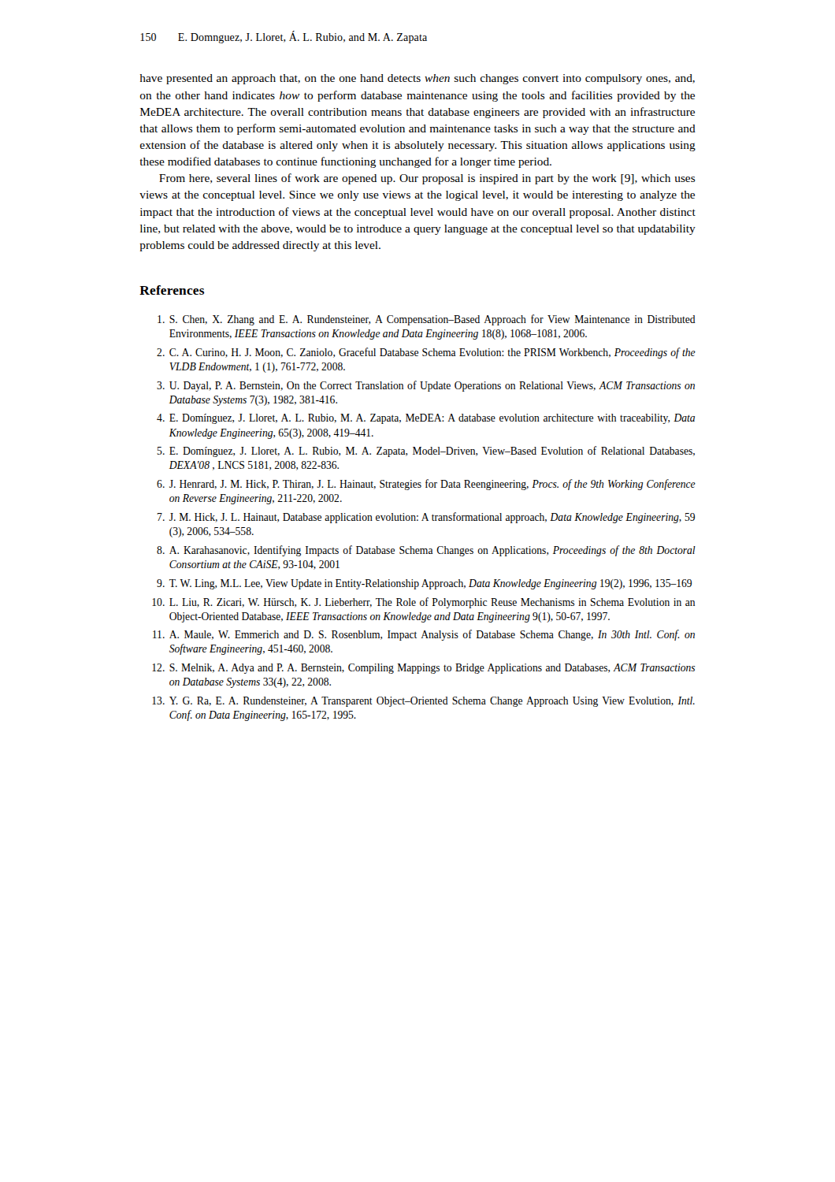150 E. Domnguez, J. Lloret, Á. L. Rubio, and M. A. Zapata
have presented an approach that, on the one hand detects when such changes convert into compulsory ones, and, on the other hand indicates how to perform database maintenance using the tools and facilities provided by the MeDEA architecture. The overall contribution means that database engineers are provided with an infrastructure that allows them to perform semi-automated evolution and maintenance tasks in such a way that the structure and extension of the database is altered only when it is absolutely necessary. This situation allows applications using these modified databases to continue functioning unchanged for a longer time period.
From here, several lines of work are opened up. Our proposal is inspired in part by the work [9], which uses views at the conceptual level. Since we only use views at the logical level, it would be interesting to analyze the impact that the introduction of views at the conceptual level would have on our overall proposal. Another distinct line, but related with the above, would be to introduce a query language at the conceptual level so that updatability problems could be addressed directly at this level.
References
S. Chen, X. Zhang and E. A. Rundensteiner, A Compensation–Based Approach for View Maintenance in Distributed Environments, IEEE Transactions on Knowledge and Data Engineering 18(8), 1068–1081, 2006.
C. A. Curino, H. J. Moon, C. Zaniolo, Graceful Database Schema Evolution: the PRISM Workbench, Proceedings of the VLDB Endowment, 1 (1), 761-772, 2008.
U. Dayal, P. A. Bernstein, On the Correct Translation of Update Operations on Relational Views, ACM Transactions on Database Systems 7(3), 1982, 381-416.
E. Domínguez, J. Lloret, A. L. Rubio, M. A. Zapata, MeDEA: A database evolution architecture with traceability, Data Knowledge Engineering, 65(3), 2008, 419–441.
E. Domínguez, J. Lloret, A. L. Rubio, M. A. Zapata, Model–Driven, View–Based Evolution of Relational Databases, DEXA'08 , LNCS 5181, 2008, 822-836.
J. Henrard, J. M. Hick, P. Thiran, J. L. Hainaut, Strategies for Data Reengineering, Procs. of the 9th Working Conference on Reverse Engineering, 211-220, 2002.
J. M. Hick, J. L. Hainaut, Database application evolution: A transformational approach, Data Knowledge Engineering, 59 (3), 2006, 534–558.
A. Karahasanovic, Identifying Impacts of Database Schema Changes on Applications, Proceedings of the 8th Doctoral Consortium at the CAiSE, 93-104, 2001
T. W. Ling, M.L. Lee, View Update in Entity-Relationship Approach, Data Knowledge Engineering 19(2), 1996, 135–169
L. Liu, R. Zicari, W. Hürsch, K. J. Lieberherr, The Role of Polymorphic Reuse Mechanisms in Schema Evolution in an Object-Oriented Database, IEEE Transactions on Knowledge and Data Engineering 9(1), 50-67, 1997.
A. Maule, W. Emmerich and D. S. Rosenblum, Impact Analysis of Database Schema Change, In 30th Intl. Conf. on Software Engineering, 451-460, 2008.
S. Melnik, A. Adya and P. A. Bernstein, Compiling Mappings to Bridge Applications and Databases, ACM Transactions on Database Systems 33(4), 22, 2008.
Y. G. Ra, E. A. Rundensteiner, A Transparent Object–Oriented Schema Change Approach Using View Evolution, Intl. Conf. on Data Engineering, 165-172, 1995.